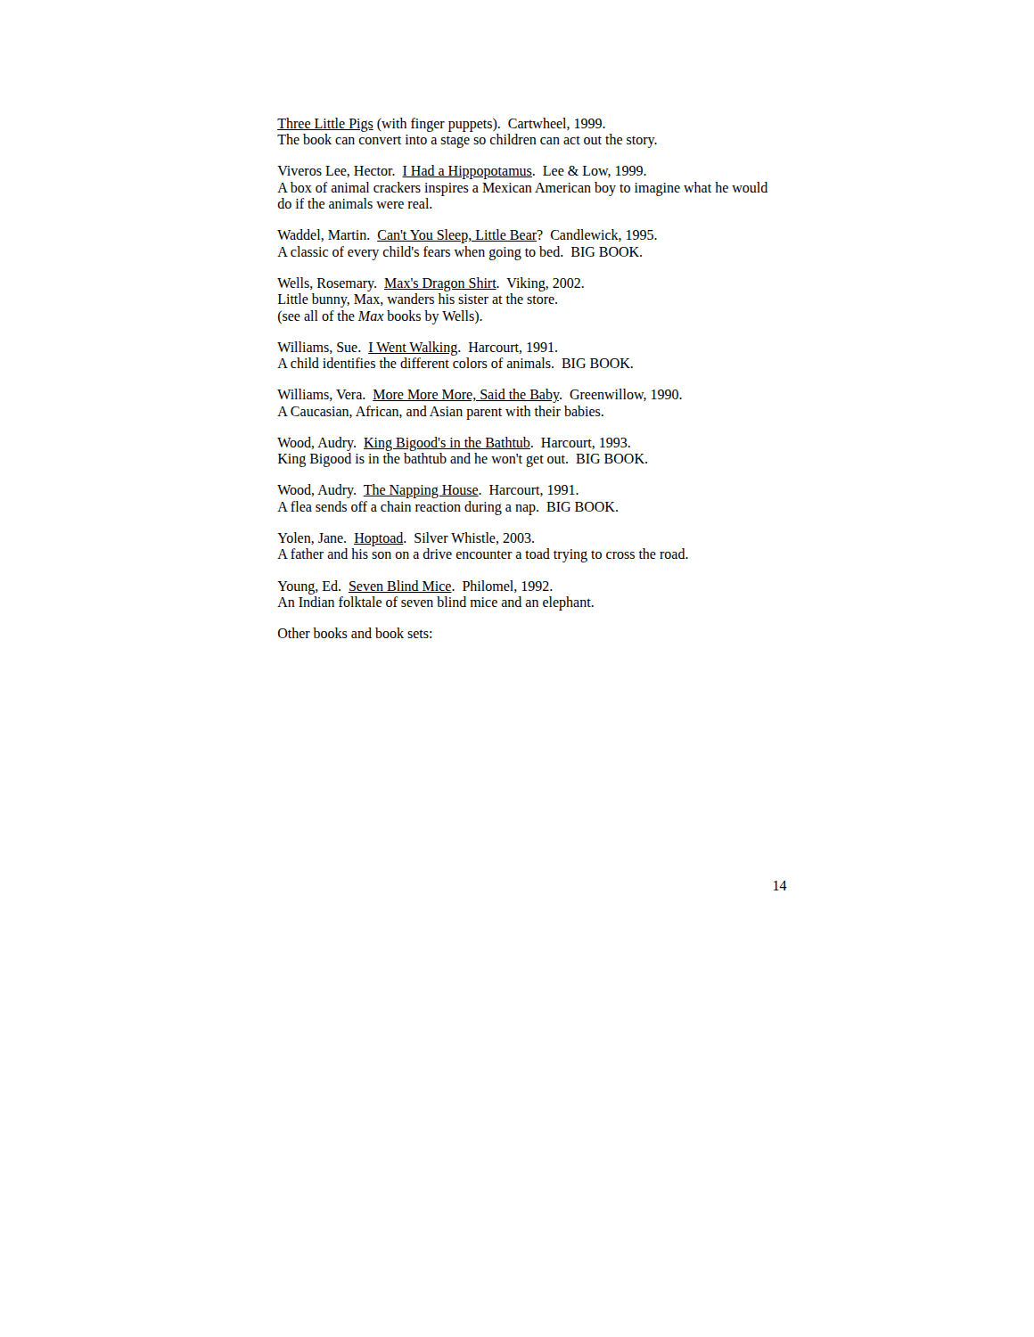Three Little Pigs (with finger puppets). Cartwheel, 1999.
The book can convert into a stage so children can act out the story.
Viveros Lee, Hector. I Had a Hippopotamus. Lee & Low, 1999.
A box of animal crackers inspires a Mexican American boy to imagine what he would do if the animals were real.
Waddel, Martin. Can't You Sleep, Little Bear? Candlewick, 1995.
A classic of every child's fears when going to bed. BIG BOOK.
Wells, Rosemary. Max's Dragon Shirt. Viking, 2002.
Little bunny, Max, wanders his sister at the store.
(see all of the Max books by Wells).
Williams, Sue. I Went Walking. Harcourt, 1991.
A child identifies the different colors of animals. BIG BOOK.
Williams, Vera. More More More, Said the Baby. Greenwillow, 1990.
A Caucasian, African, and Asian parent with their babies.
Wood, Audry. King Bigood's in the Bathtub. Harcourt, 1993.
King Bigood is in the bathtub and he won't get out. BIG BOOK.
Wood, Audry. The Napping House. Harcourt, 1991.
A flea sends off a chain reaction during a nap. BIG BOOK.
Yolen, Jane. Hoptoad. Silver Whistle, 2003.
A father and his son on a drive encounter a toad trying to cross the road.
Young, Ed. Seven Blind Mice. Philomel, 1992.
An Indian folktale of seven blind mice and an elephant.
Other books and book sets:
14